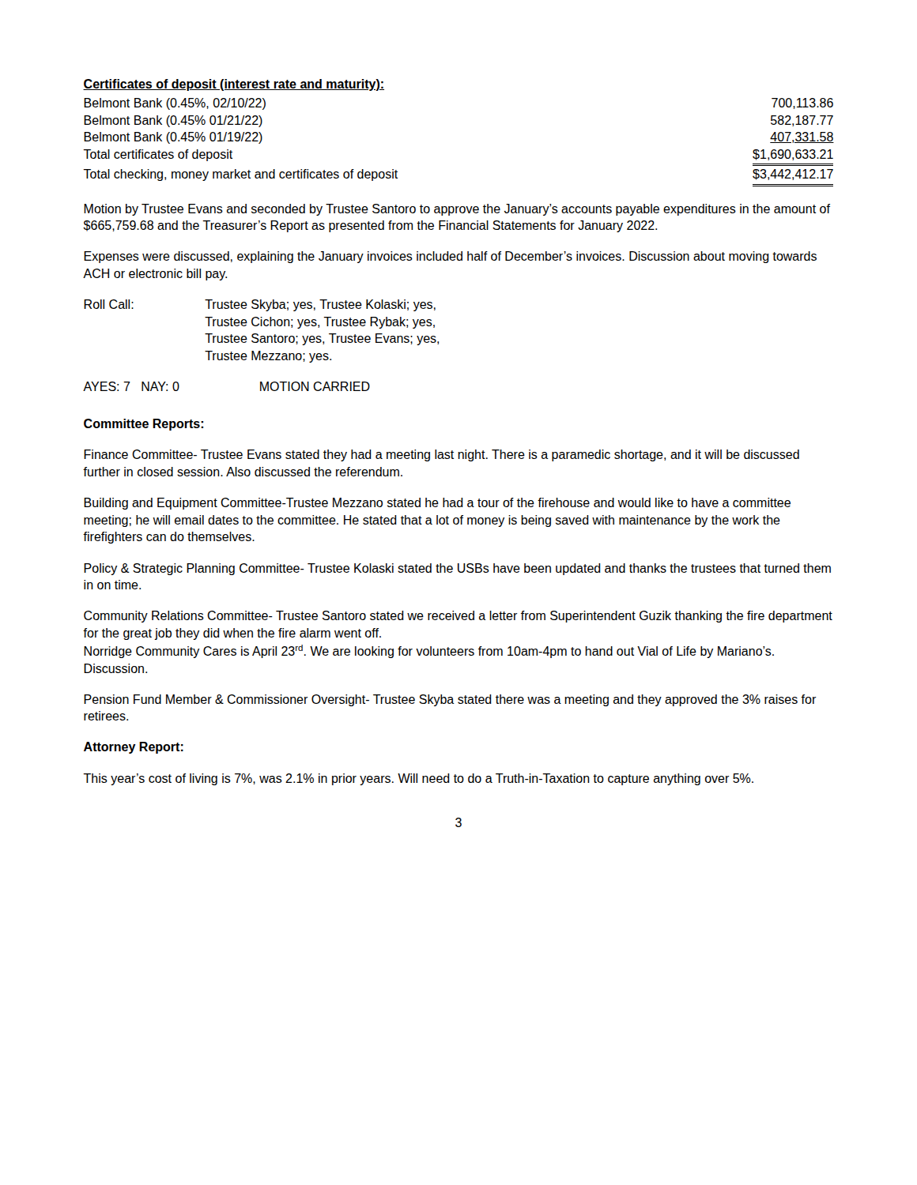Certificates of deposit (interest rate and maturity):
| Belmont Bank (0.45%, 02/10/22) | 700,113.86 |
| Belmont Bank (0.45% 01/21/22) | 582,187.77 |
| Belmont Bank (0.45% 01/19/22) | 407,331.58 |
| Total certificates of deposit | $1,690,633.21 |
| Total checking, money market and certificates of deposit | $3,442,412.17 |
Motion by Trustee Evans and seconded by Trustee Santoro to approve the January’s accounts payable expenditures in the amount of $665,759.68 and the Treasurer’s Report as presented from the Financial Statements for January 2022.
Expenses were discussed, explaining the January invoices included half of December’s invoices. Discussion about moving towards ACH or electronic bill pay.
| Roll Call: | Trustee Skyba; yes, Trustee Kolaski; yes, Trustee Cichon; yes, Trustee Rybak; yes, Trustee Santoro; yes, Trustee Evans; yes, Trustee Mezzano; yes. |
AYES: 7 NAY: 0 MOTION CARRIED
Committee Reports:
Finance Committee- Trustee Evans stated they had a meeting last night. There is a paramedic shortage, and it will be discussed further in closed session. Also discussed the referendum.
Building and Equipment Committee-Trustee Mezzano stated he had a tour of the firehouse and would like to have a committee meeting; he will email dates to the committee. He stated that a lot of money is being saved with maintenance by the work the firefighters can do themselves.
Policy & Strategic Planning Committee- Trustee Kolaski stated the USBs have been updated and thanks the trustees that turned them in on time.
Community Relations Committee- Trustee Santoro stated we received a letter from Superintendent Guzik thanking the fire department for the great job they did when the fire alarm went off.
Norridge Community Cares is April 23rd. We are looking for volunteers from 10am-4pm to hand out Vial of Life by Mariano’s. Discussion.
Pension Fund Member & Commissioner Oversight- Trustee Skyba stated there was a meeting and they approved the 3% raises for retirees.
Attorney Report:
This year’s cost of living is 7%, was 2.1% in prior years. Will need to do a Truth-in-Taxation to capture anything over 5%.
3